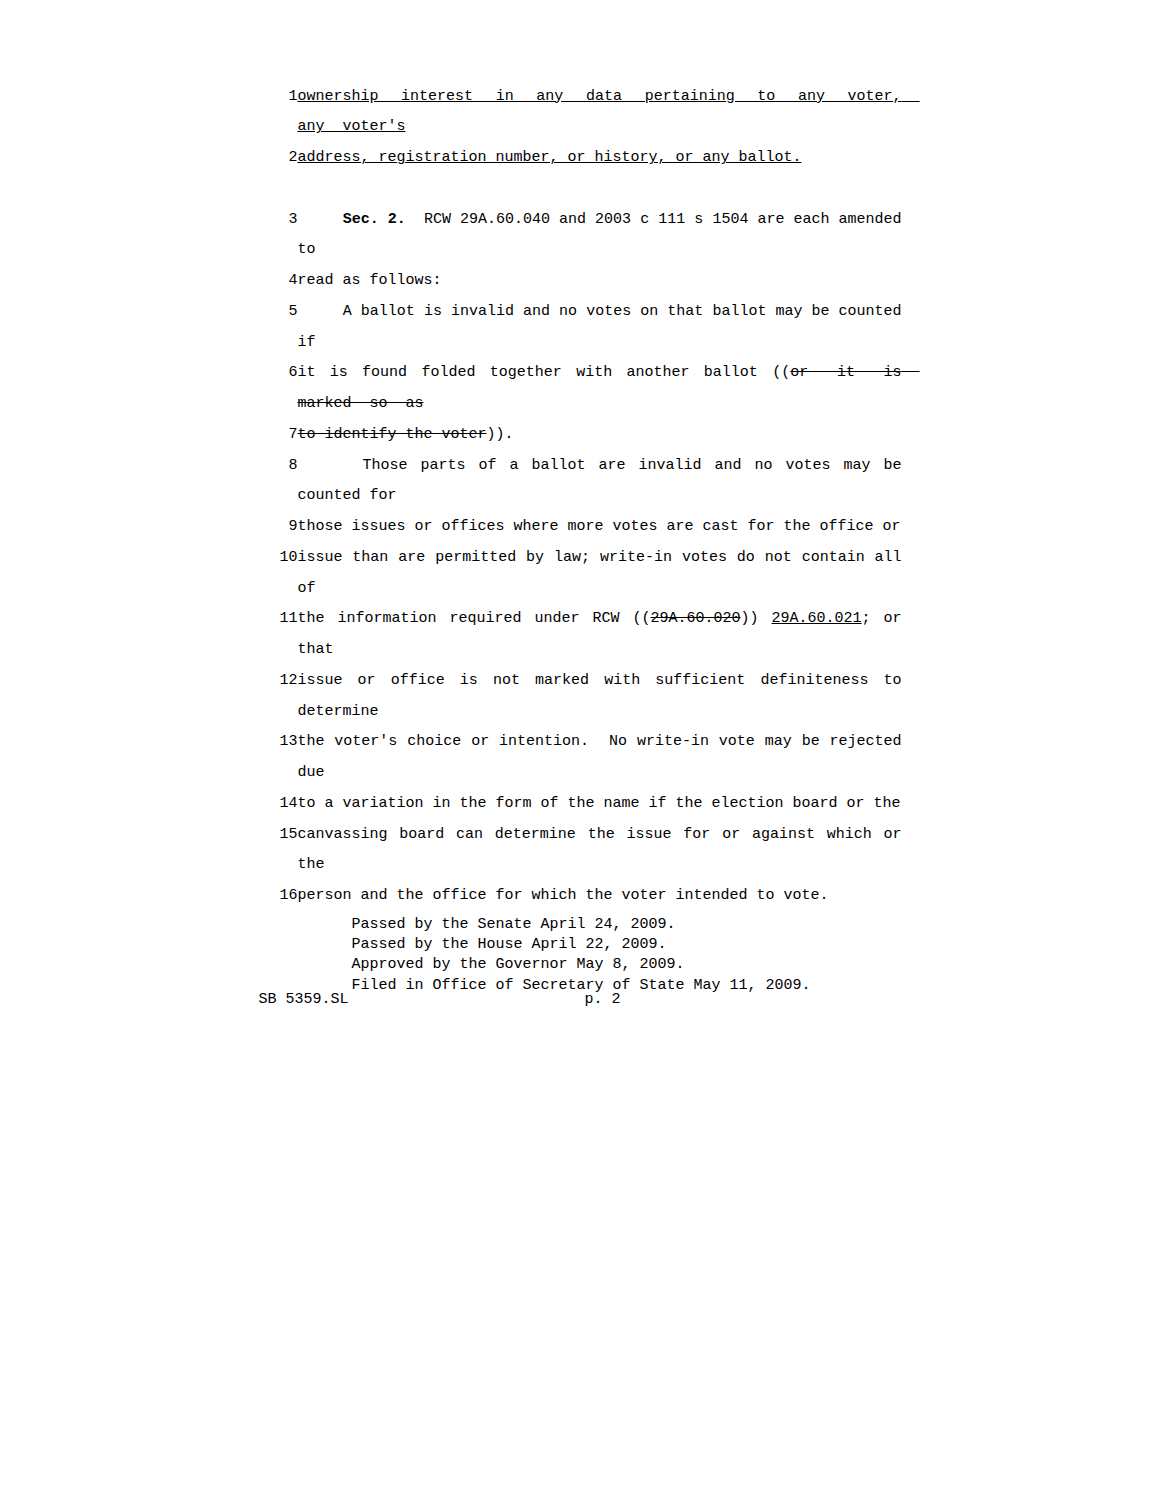| 1 | ownership interest in any data pertaining to any voter, any voter's |
| 2 | address, registration number, or history, or any ballot. |
| 3 | Sec. 2. RCW 29A.60.040 and 2003 c 111 s 1504 are each amended to |
| 4 | read as follows: |
| 5 | A ballot is invalid and no votes on that ballot may be counted if |
| 6 | it is found folded together with another ballot (( or it is marked so as |
| 7 | to identify the voter )). |
| 8 | Those parts of a ballot are invalid and no votes may be counted for |
| 9 | those issues or offices where more votes are cast for the office or |
| 10 | issue than are permitted by law; write-in votes do not contain all of |
| 11 | the information required under RCW (( 29A.60.020 )) 29A.60.021 ; or that |
| 12 | issue or office is not marked with sufficient definiteness to determine |
| 13 | the voter's choice or intention. No write-in vote may be rejected due |
| 14 | to a variation in the form of the name if the election board or the |
| 15 | canvassing board can determine the issue for or against which or the |
| 16 | person and the office for which the voter intended to vote. |
Passed by the Senate April 24, 2009. Passed by the House April 22, 2009. Approved by the Governor May 8, 2009. Filed in Office of Secretary of State May 11, 2009.
SB 5359.SL
p. 2